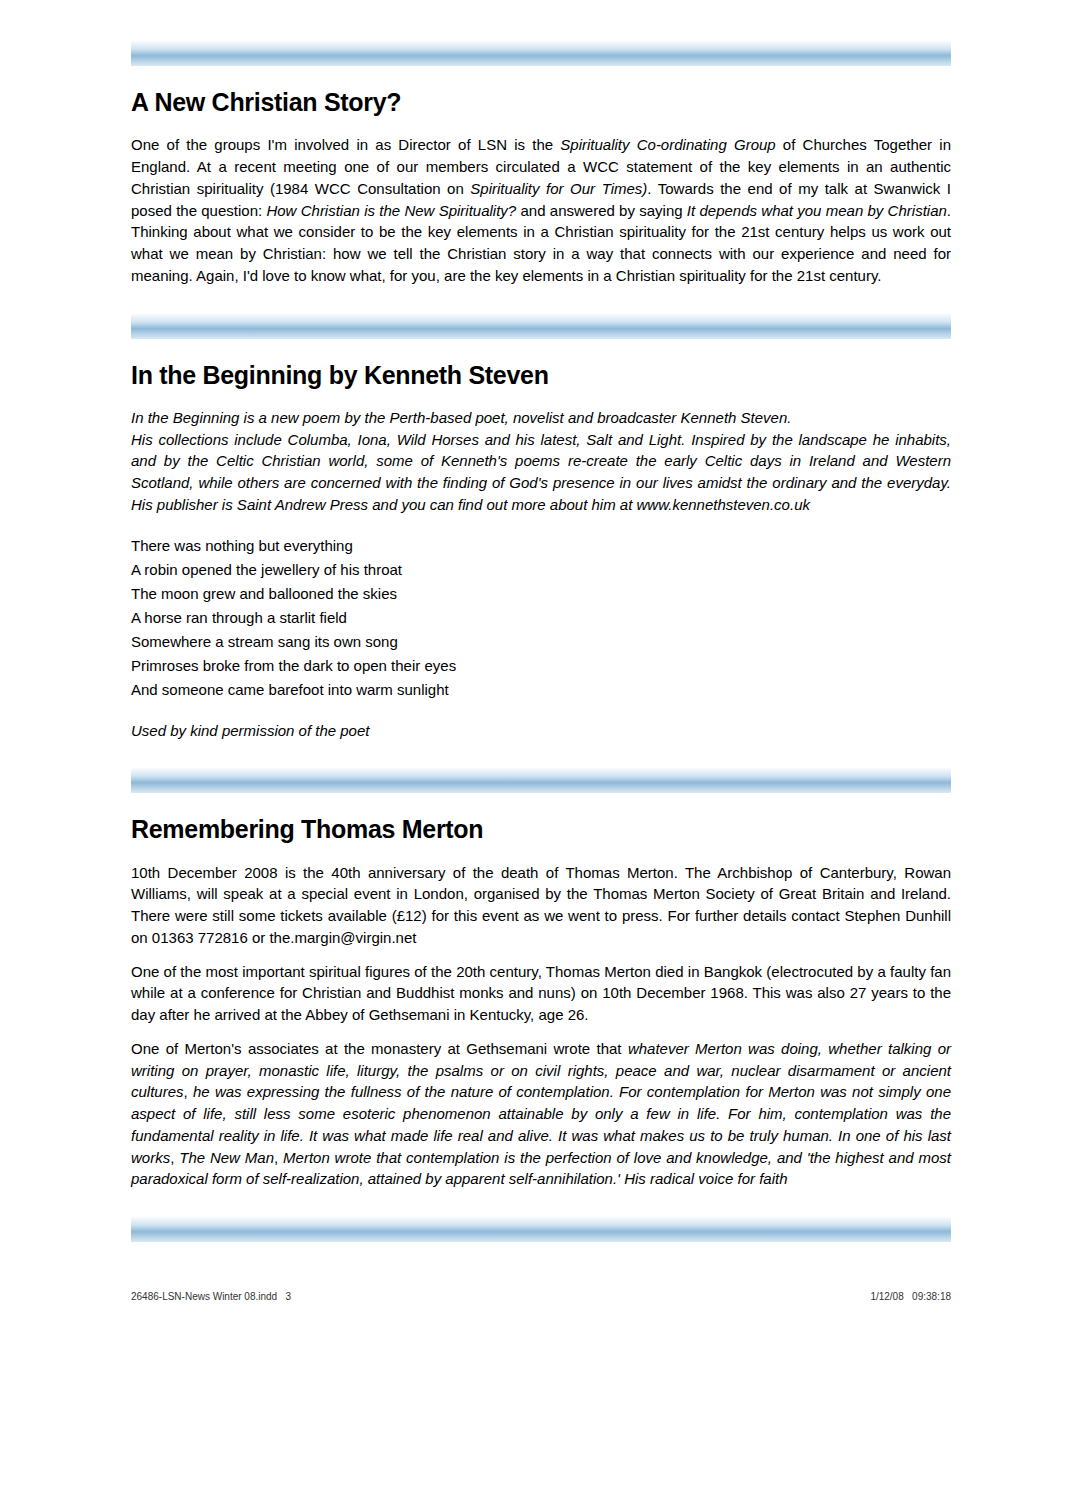A New Christian Story?
One of the groups I'm involved in as Director of LSN is the Spirituality Co-ordinating Group of Churches Together in England. At a recent meeting one of our members circulated a WCC statement of the key elements in an authentic Christian spirituality (1984 WCC Consultation on Spirituality for Our Times). Towards the end of my talk at Swanwick I posed the question: How Christian is the New Spirituality? and answered by saying It depends what you mean by Christian. Thinking about what we consider to be the key elements in a Christian spirituality for the 21st century helps us work out what we mean by Christian: how we tell the Christian story in a way that connects with our experience and need for meaning. Again, I'd love to know what, for you, are the key elements in a Christian spirituality for the 21st century.
In the Beginning by Kenneth Steven
In the Beginning is a new poem by the Perth-based poet, novelist and broadcaster Kenneth Steven.
His collections include Columba, Iona, Wild Horses and his latest, Salt and Light. Inspired by the landscape he inhabits, and by the Celtic Christian world, some of Kenneth's poems re-create the early Celtic days in Ireland and Western Scotland, while others are concerned with the finding of God's presence in our lives amidst the ordinary and the everyday. His publisher is Saint Andrew Press and you can find out more about him at www.kennethsteven.co.uk
There was nothing but everything
A robin opened the jewellery of his throat
The moon grew and ballooned the skies
A horse ran through a starlit field
Somewhere a stream sang its own song
Primroses broke from the dark to open their eyes
And someone came barefoot into warm sunlight
Used by kind permission of the poet
Remembering Thomas Merton
10th December 2008 is the 40th anniversary of the death of Thomas Merton. The Archbishop of Canterbury, Rowan Williams, will speak at a special event in London, organised by the Thomas Merton Society of Great Britain and Ireland. There were still some tickets available (£12) for this event as we went to press. For further details contact Stephen Dunhill on 01363 772816 or the.margin@virgin.net
One of the most important spiritual figures of the 20th century, Thomas Merton died in Bangkok (electrocuted by a faulty fan while at a conference for Christian and Buddhist monks and nuns) on 10th December 1968. This was also 27 years to the day after he arrived at the Abbey of Gethsemani in Kentucky, age 26.
One of Merton's associates at the monastery at Gethsemani wrote that whatever Merton was doing, whether talking or writing on prayer, monastic life, liturgy, the psalms or on civil rights, peace and war, nuclear disarmament or ancient cultures, he was expressing the fullness of the nature of contemplation. For contemplation for Merton was not simply one aspect of life, still less some esoteric phenomenon attainable by only a few in life. For him, contemplation was the fundamental reality in life. It was what made life real and alive. It was what makes us to be truly human. In one of his last works, The New Man, Merton wrote that contemplation is the perfection of love and knowledge, and 'the highest and most paradoxical form of self-realization, attained by apparent self-annihilation.' His radical voice for faith
26486-LSN-News Winter 08.indd 3 1/12/08 09:38:18